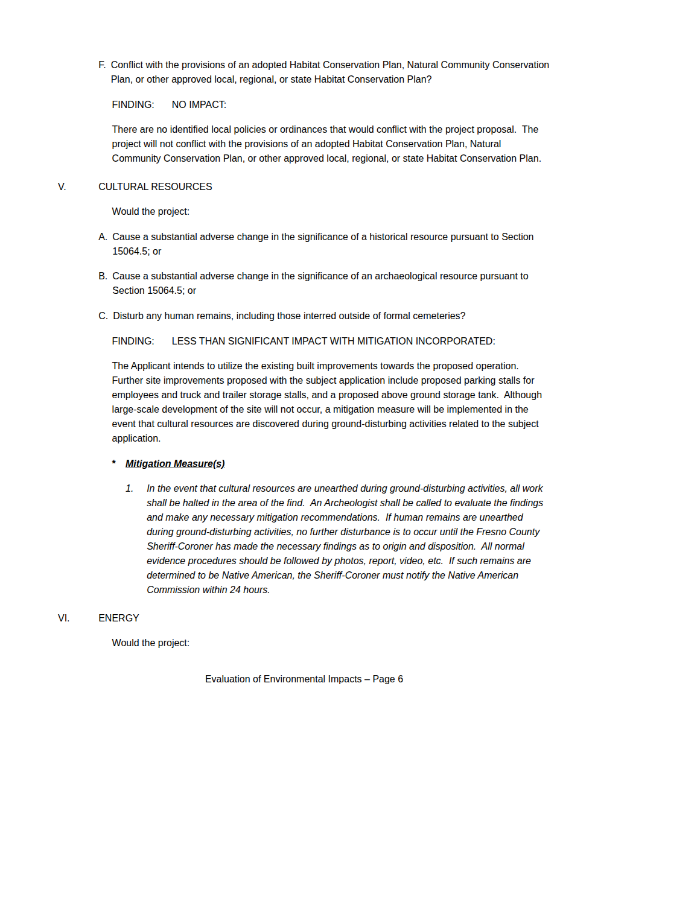F.
Conflict with the provisions of an adopted Habitat Conservation Plan, Natural Community Conservation Plan, or other approved local, regional, or state Habitat Conservation Plan?
FINDING: NO IMPACT:
There are no identified local policies or ordinances that would conflict with the project proposal. The project will not conflict with the provisions of an adopted Habitat Conservation Plan, Natural Community Conservation Plan, or other approved local, regional, or state Habitat Conservation Plan.
V.
CULTURAL RESOURCES
Would the project:
A.
Cause a substantial adverse change in the significance of a historical resource pursuant to Section 15064.5; or
B.
Cause a substantial adverse change in the significance of an archaeological resource pursuant to Section 15064.5; or
C.
Disturb any human remains, including those interred outside of formal cemeteries?
FINDING: LESS THAN SIGNIFICANT IMPACT WITH MITIGATION INCORPORATED:
The Applicant intends to utilize the existing built improvements towards the proposed operation. Further site improvements proposed with the subject application include proposed parking stalls for employees and truck and trailer storage stalls, and a proposed above ground storage tank. Although large-scale development of the site will not occur, a mitigation measure will be implemented in the event that cultural resources are discovered during ground-disturbing activities related to the subject application.
*Mitigation Measure(s)
1.
In the event that cultural resources are unearthed during ground-disturbing activities, all work shall be halted in the area of the find. An Archeologist shall be called to evaluate the findings and make any necessary mitigation recommendations. If human remains are unearthed during ground-disturbing activities, no further disturbance is to occur until the Fresno County Sheriff-Coroner has made the necessary findings as to origin and disposition. All normal evidence procedures should be followed by photos, report, video, etc. If such remains are determined to be Native American, the Sheriff-Coroner must notify the Native American Commission within 24 hours.
VI.
ENERGY
Would the project:
Evaluation of Environmental Impacts – Page 6